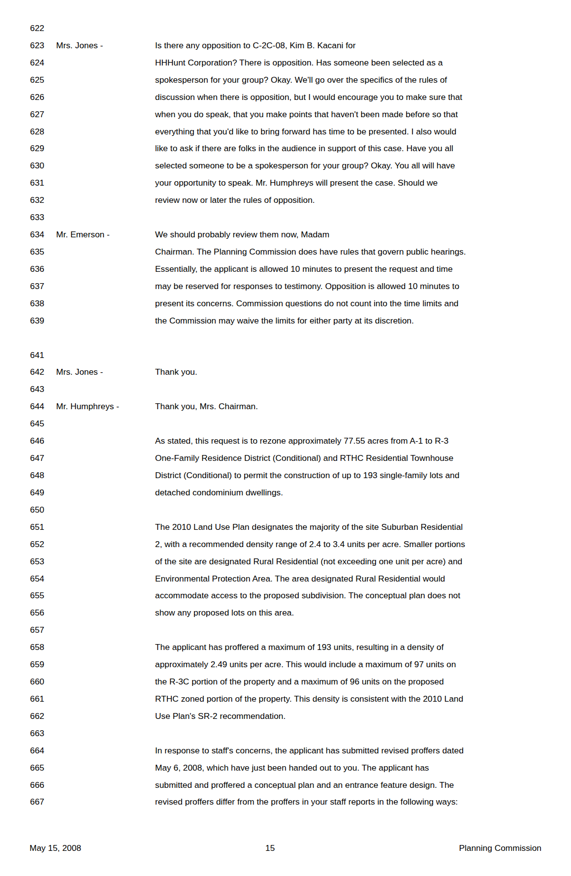| 622 | | |
| 623 | Mrs. Jones - | Is there any opposition to C-2C-08, Kim B. Kacani for |
| 624 | | HHHunt Corporation? There is opposition. Has someone been selected as a |
| 625 | | spokesperson for your group? Okay. We'll go over the specifics of the rules of |
| 626 | | discussion when there is opposition, but I would encourage you to make sure that |
| 627 | | when you do speak, that you make points that haven't been made before so that |
| 628 | | everything that you'd like to bring forward has time to be presented. I also would |
| 629 | | like to ask if there are folks in the audience in support of this case. Have you all |
| 630 | | selected someone to be a spokesperson for your group? Okay. You all will have |
| 631 | | your opportunity to speak. Mr. Humphreys will present the case. Should we |
| 632 | | review now or later the rules of opposition. |
| 633 | | |
| 634 | Mr. Emerson - | We should probably review them now, Madam |
| 635 | | Chairman. The Planning Commission does have rules that govern public hearings. |
| 636 | | Essentially, the applicant is allowed 10 minutes to present the request and time |
| 637 | | may be reserved for responses to testimony. Opposition is allowed 10 minutes to |
| 638 | | present its concerns. Commission questions do not count into the time limits and |
| 639 | | the Commission may waive the limits for either party at its discretion. |
| 641 | | |
| 642 | Mrs. Jones - | Thank you. |
| 643 | | |
| 644 | Mr. Humphreys - | Thank you, Mrs. Chairman. |
| 645 | | |
| 646 | | As stated, this request is to rezone approximately 77.55 acres from A-1 to R-3 |
| 647 | | One-Family Residence District (Conditional) and RTHC Residential Townhouse |
| 648 | | District (Conditional) to permit the construction of up to 193 single-family lots and |
| 649 | | detached condominium dwellings. |
| 650 | | |
| 651 | | The 2010 Land Use Plan designates the majority of the site Suburban Residential |
| 652 | | 2, with a recommended density range of 2.4 to 3.4 units per acre. Smaller portions |
| 653 | | of the site are designated Rural Residential (not exceeding one unit per acre) and |
| 654 | | Environmental Protection Area. The area designated Rural Residential would |
| 655 | | accommodate access to the proposed subdivision. The conceptual plan does not |
| 656 | | show any proposed lots on this area. |
| 657 | | |
| 658 | | The applicant has proffered a maximum of 193 units, resulting in a density of |
| 659 | | approximately 2.49 units per acre. This would include a maximum of 97 units on |
| 660 | | the R-3C portion of the property and a maximum of 96 units on the proposed |
| 661 | | RTHC zoned portion of the property. This density is consistent with the 2010 Land |
| 662 | | Use Plan's SR-2 recommendation. |
| 663 | | |
| 664 | | In response to staff's concerns, the applicant has submitted revised proffers dated |
| 665 | | May 6, 2008, which have just been handed out to you. The applicant has |
| 666 | | submitted and proffered a conceptual plan and an entrance feature design. The |
| 667 | | revised proffers differ from the proffers in your staff reports in the following ways: |
May 15, 2008 15 Planning Commission